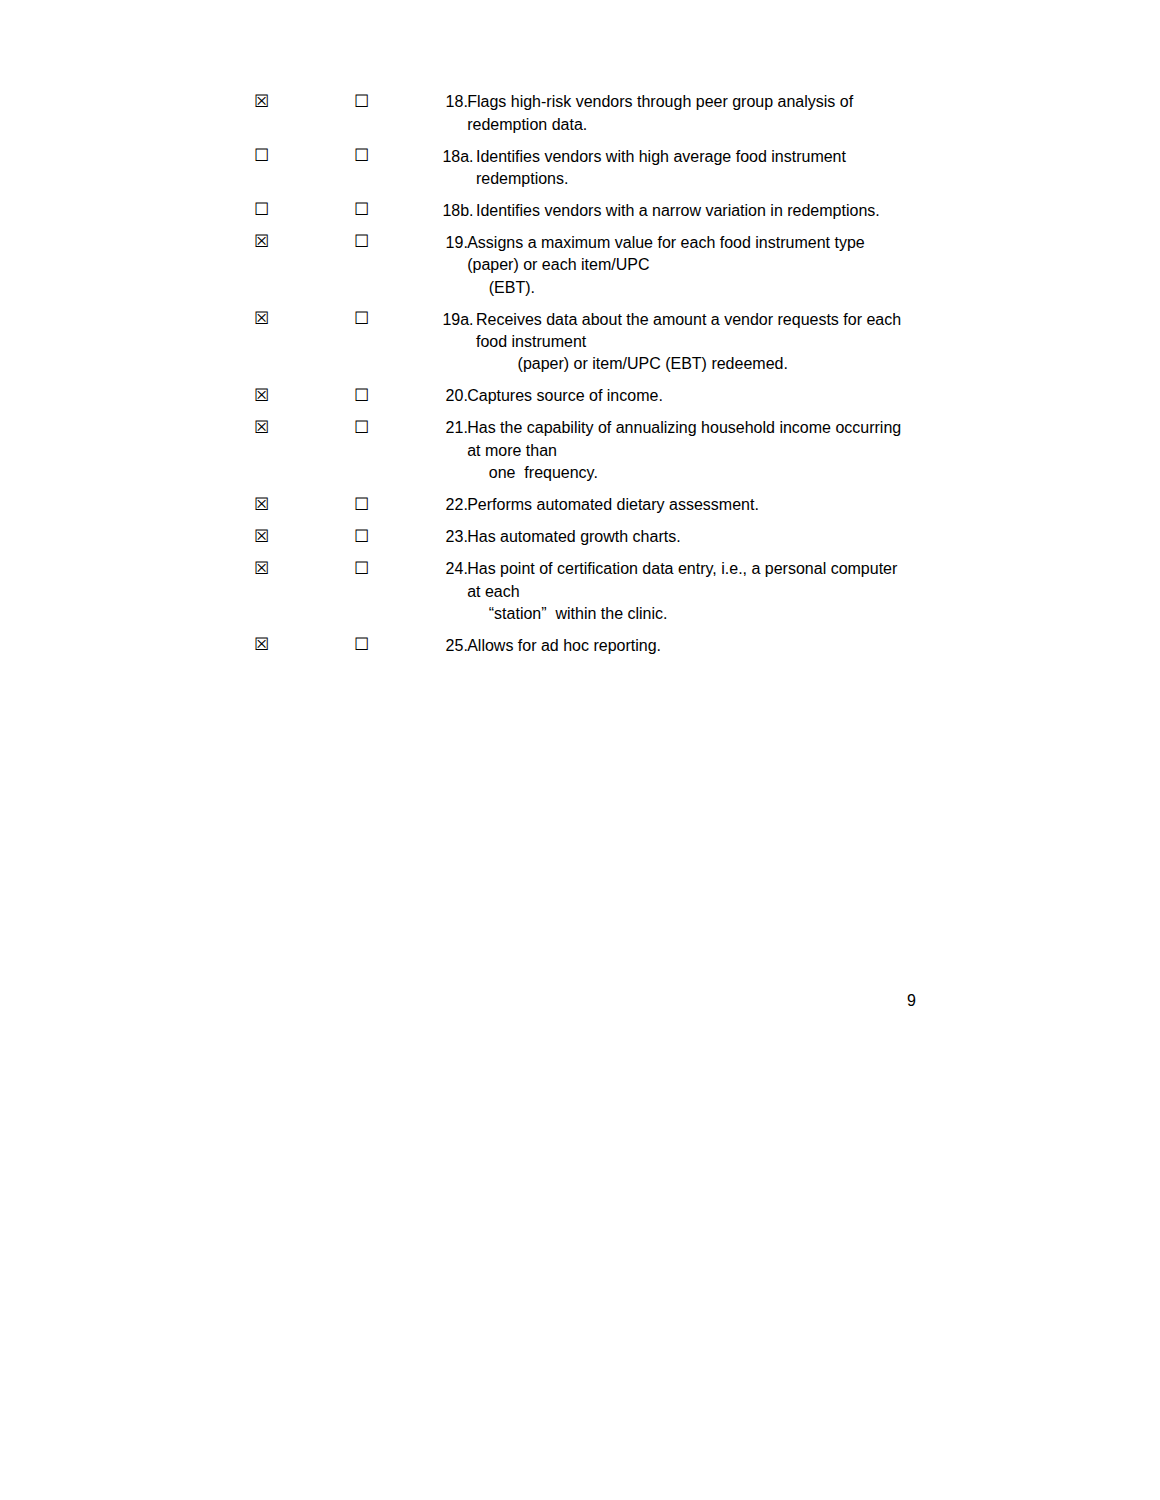| ☒ | ☐ | 18. Flags high-risk vendors through peer group analysis of redemption data. |
| ☐ | ☐ | 18a. Identifies vendors with high average food instrument redemptions. |
| ☐ | ☐ | 18b. Identifies vendors with a narrow variation in redemptions. |
| ☒ | ☐ | 19. Assigns a maximum value for each food instrument type (paper) or each item/UPC (EBT). |
| ☒ | ☐ | 19a. Receives data about the amount a vendor requests for each food instrument (paper) or item/UPC (EBT) redeemed. |
| ☒ | ☐ | 20. Captures source of income. |
| ☒ | ☐ | 21. Has the capability of annualizing household income occurring at more than one frequency. |
| ☒ | ☐ | 22. Performs automated dietary assessment. |
| ☒ | ☐ | 23. Has automated growth charts. |
| ☒ | ☐ | 24. Has point of certification data entry, i.e., a personal computer at each “station” within the clinic. |
| ☒ | ☐ | 25. Allows for ad hoc reporting. |
9